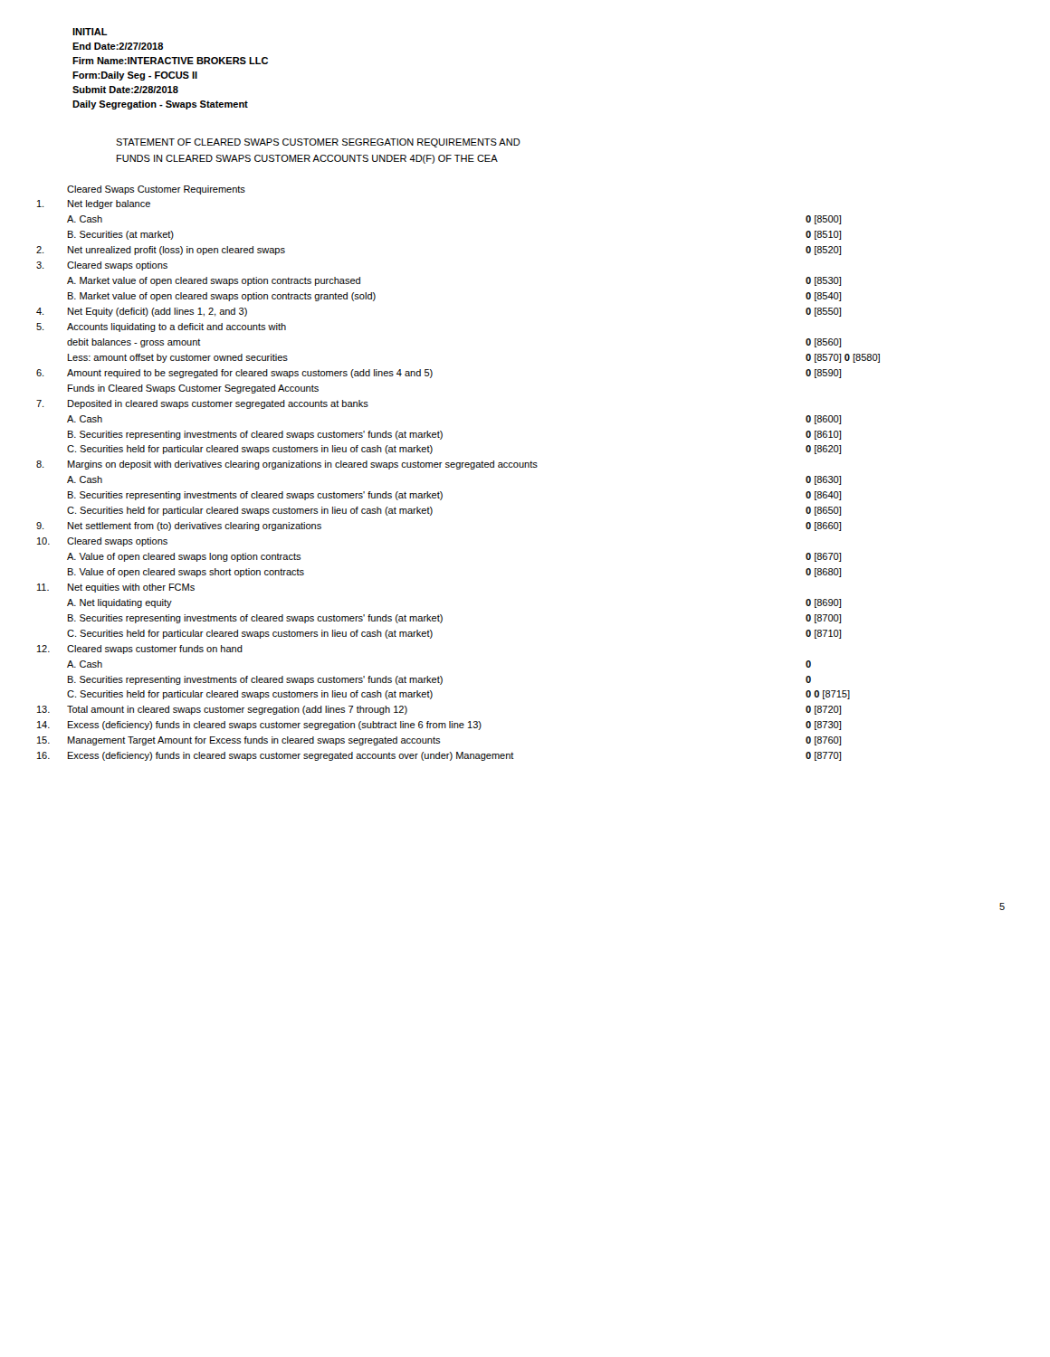INITIAL
End Date:2/27/2018
Firm Name:INTERACTIVE BROKERS LLC
Form:Daily Seg - FOCUS II
Submit Date:2/28/2018
Daily Segregation - Swaps Statement
STATEMENT OF CLEARED SWAPS CUSTOMER SEGREGATION REQUIREMENTS AND
FUNDS IN CLEARED SWAPS CUSTOMER ACCOUNTS UNDER 4D(F) OF THE CEA
| | Cleared Swaps Customer Requirements | |
| 1. | Net ledger balance | |
| | A. Cash | 0 [8500] |
| | B. Securities (at market) | 0 [8510] |
| 2. | Net unrealized profit (loss) in open cleared swaps | 0 [8520] |
| 3. | Cleared swaps options | |
| | A. Market value of open cleared swaps option contracts purchased | 0 [8530] |
| | B. Market value of open cleared swaps option contracts granted (sold) | 0 [8540] |
| 4. | Net Equity (deficit) (add lines 1, 2, and 3) | 0 [8550] |
| 5. | Accounts liquidating to a deficit and accounts with | |
| | debit balances - gross amount | 0 [8560] |
| | Less: amount offset by customer owned securities | 0 [8570] 0 [8580] |
| 6. | Amount required to be segregated for cleared swaps customers (add lines 4 and 5) | 0 [8590] |
| | Funds in Cleared Swaps Customer Segregated Accounts | |
| 7. | Deposited in cleared swaps customer segregated accounts at banks | |
| | A. Cash | 0 [8600] |
| | B. Securities representing investments of cleared swaps customers' funds (at market) | 0 [8610] |
| | C. Securities held for particular cleared swaps customers in lieu of cash (at market) | 0 [8620] |
| 8. | Margins on deposit with derivatives clearing organizations in cleared swaps customer segregated accounts | |
| | A. Cash | 0 [8630] |
| | B. Securities representing investments of cleared swaps customers' funds (at market) | 0 [8640] |
| | C. Securities held for particular cleared swaps customers in lieu of cash (at market) | 0 [8650] |
| 9. | Net settlement from (to) derivatives clearing organizations | 0 [8660] |
| 10. | Cleared swaps options | |
| | A. Value of open cleared swaps long option contracts | 0 [8670] |
| | B. Value of open cleared swaps short option contracts | 0 [8680] |
| 11. | Net equities with other FCMs | |
| | A. Net liquidating equity | 0 [8690] |
| | B. Securities representing investments of cleared swaps customers' funds (at market) | 0 [8700] |
| | C. Securities held for particular cleared swaps customers in lieu of cash (at market) | 0 [8710] |
| 12. | Cleared swaps customer funds on hand | |
| | A. Cash | 0 |
| | B. Securities representing investments of cleared swaps customers' funds (at market) | 0 |
| | C. Securities held for particular cleared swaps customers in lieu of cash (at market) | 0 0 [8715] |
| 13. | Total amount in cleared swaps customer segregation (add lines 7 through 12) | 0 [8720] |
| 14. | Excess (deficiency) funds in cleared swaps customer segregation (subtract line 6 from line 13) | 0 [8730] |
| 15. | Management Target Amount for Excess funds in cleared swaps segregated accounts | 0 [8760] |
| 16. | Excess (deficiency) funds in cleared swaps customer segregated accounts over (under) Management | 0 [8770] |
5